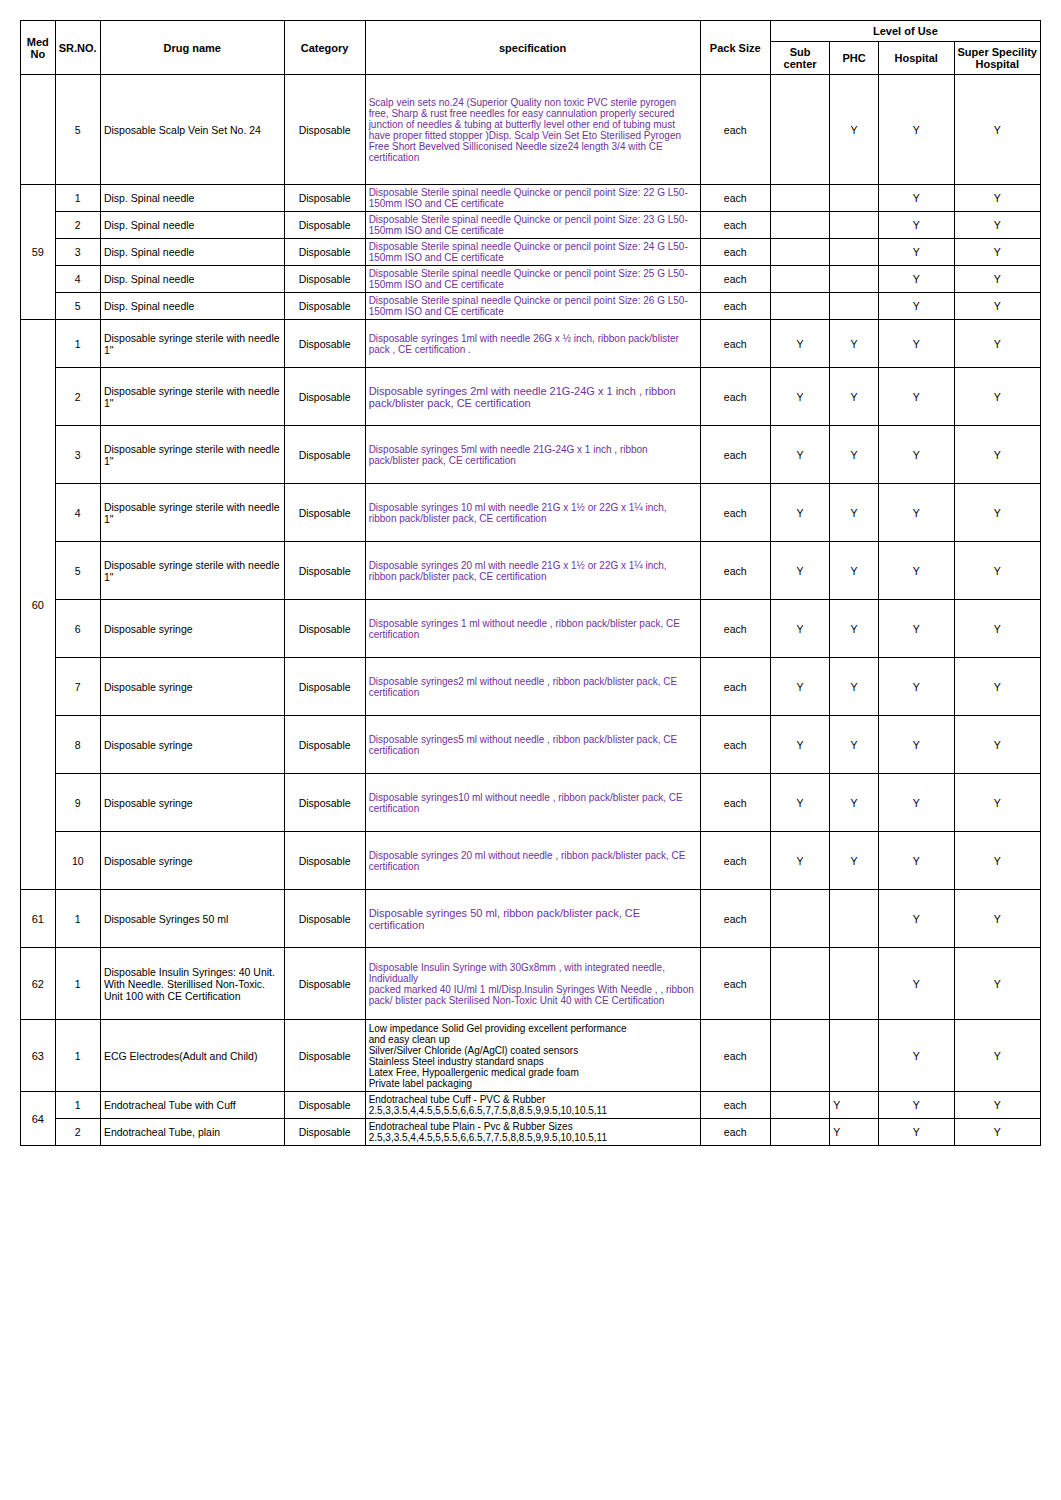| Med No | SR.NO. | Drug name | Category | specification | Pack Size | Level of Use |
| --- | --- | --- | --- | --- | --- | --- |
| Sub center | PHC | Hospital | Super Specility Hospital |
| | 5 | Disposable Scalp Vein Set No. 24 | Disposable | Scalp vein sets no.24 (Superior Quality non toxic PVC sterile pyrogen free, Sharp & rust free needles for easy cannulation properly secured junction of needles & tubing at butterfly level other end of tubing must have proper fitted stopper )Disp. Scalp Vein Set Eto Sterilised Pyrogen Free Short Bevelved Silliconised Needle size24 length 3/4 with CE certification | each | | Y | Y | Y |
| 59 | 1 | Disp. Spinal needle | Disposable | Disposable Sterile spinal needle Quincke or pencil point Size: 22 G L50-150mm ISO and CE certificate | each | | | Y | Y |
| 2 | Disp. Spinal needle | Disposable | Disposable Sterile spinal needle Quincke or pencil point Size: 23 G L50-150mm ISO and CE certificate | each | | | Y | Y |
| 3 | Disp. Spinal needle | Disposable | Disposable Sterile spinal needle Quincke or pencil point Size: 24 G L50-150mm ISO and CE certificate | each | | | Y | Y |
| 4 | Disp. Spinal needle | Disposable | Disposable Sterile spinal needle Quincke or pencil point Size: 25 G L50-150mm ISO and CE certificate | each | | | Y | Y |
| 5 | Disp. Spinal needle | Disposable | Disposable Sterile spinal needle Quincke or pencil point Size: 26 G L50-150mm ISO and CE certificate | each | | | Y | Y |
| 60 | 1 | Disposable syringe sterile with needle 1" | Disposable | Disposable syringes 1ml with needle 26G x ½ inch, ribbon pack/blister pack , CE certification . | each | Y | Y | Y | Y |
| 2 | Disposable syringe sterile with needle 1" | Disposable | Disposable syringes 2ml with needle 21G-24G x 1 inch , ribbon pack/blister pack, CE certification | each | Y | Y | Y | Y |
| 3 | Disposable syringe sterile with needle 1" | Disposable | Disposable syringes 5ml with needle 21G-24G x 1 inch , ribbon pack/blister pack, CE certification | each | Y | Y | Y | Y |
| 4 | Disposable syringe sterile with needle 1" | Disposable | Disposable syringes 10 ml with needle 21G x 1½ or 22G x 1¼ inch, ribbon pack/blister pack, CE certification | each | Y | Y | Y | Y |
| 5 | Disposable syringe sterile with needle 1" | Disposable | Disposable syringes 20 ml with needle 21G x 1½ or 22G x 1¼ inch, ribbon pack/blister pack, CE certification | each | Y | Y | Y | Y |
| 6 | Disposable syringe | Disposable | Disposable syringes 1 ml without needle , ribbon pack/blister pack, CE certification | each | Y | Y | Y | Y |
| 7 | Disposable syringe | Disposable | Disposable syringes2 ml without needle , ribbon pack/blister pack, CE certification | each | Y | Y | Y | Y |
| 8 | Disposable syringe | Disposable | Disposable syringes5 ml without needle , ribbon pack/blister pack, CE certification | each | Y | Y | Y | Y |
| 9 | Disposable syringe | Disposable | Disposable syringes10 ml without needle , ribbon pack/blister pack, CE certification | each | Y | Y | Y | Y |
| 10 | Disposable syringe | Disposable | Disposable syringes 20 ml without needle , ribbon pack/blister pack, CE certification | each | Y | Y | Y | Y |
| 61 | 1 | Disposable Syringes 50 ml | Disposable | Disposable syringes 50 ml, ribbon pack/blister pack, CE certification | each | | | Y | Y |
| 62 | 1 | Disposable Insulin Syringes: 40 Unit. With Needle. Sterillised Non-Toxic. Unit 100 with CE Certification | Disposable | Disposable Insulin Syringe with 30Gx8mm , with integrated needle, Individually packed marked 40 IU/ml 1 ml/Disp.Insulin Syringes With Needle , , ribbon pack/ blister pack Sterilised Non-Toxic Unit 40 with CE Certification | each | | | Y | Y |
| 63 | 1 | ECG Electrodes(Adult and Child) | Disposable | Low impedance Solid Gel providing excellent performance and easy clean up Silver/Silver Chloride (Ag/AgCl) coated sensors Stainless Steel industry standard snaps Latex Free, Hypoallergenic medical grade foam Private label packaging | each | | | Y | Y |
| 64 | 1 | Endotracheal Tube with Cuff | Disposable | Endotracheal tube Cuff - PVC & Rubber 2.5,3,3.5,4,4.5,5,5.5,6,6.5,7,7.5,8,8.5,9,9.5,10,10.5,11 | each | | Y | Y | Y |
| 2 | Endotracheal Tube, plain | Disposable | Endotracheal tube Plain - Pvc & Rubber Sizes 2.5,3,3.5,4,4.5,5,5.5,6,6.5,7,7.5,8,8.5,9,9.5,10,10.5,11 | each | | Y | Y | Y |